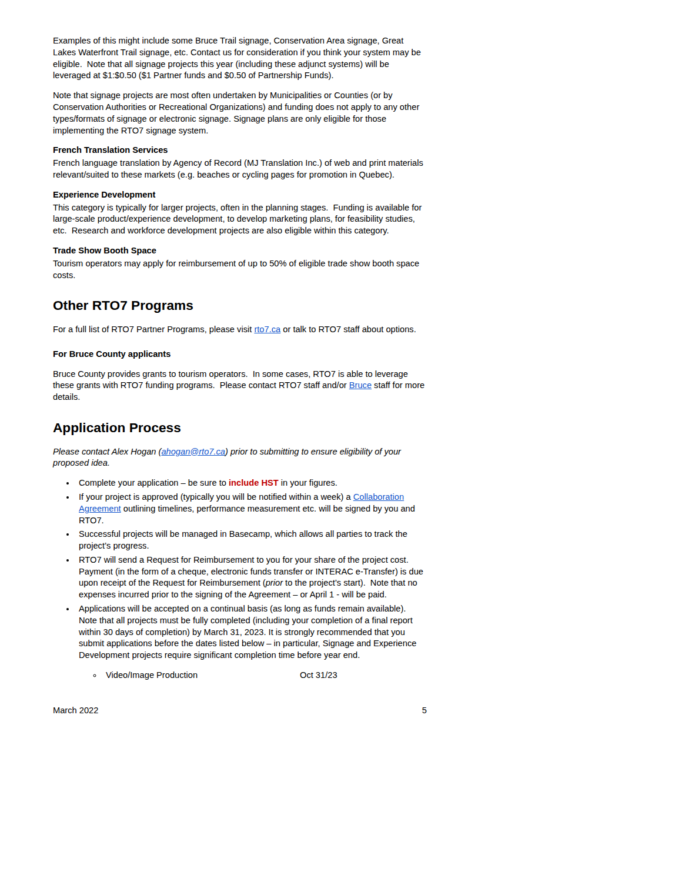Examples of this might include some Bruce Trail signage, Conservation Area signage, Great Lakes Waterfront Trail signage, etc. Contact us for consideration if you think your system may be eligible. Note that all signage projects this year (including these adjunct systems) will be leveraged at $1:$0.50 ($1 Partner funds and $0.50 of Partnership Funds).
Note that signage projects are most often undertaken by Municipalities or Counties (or by Conservation Authorities or Recreational Organizations) and funding does not apply to any other types/formats of signage or electronic signage. Signage plans are only eligible for those implementing the RTO7 signage system.
French Translation Services
French language translation by Agency of Record (MJ Translation Inc.) of web and print materials relevant/suited to these markets (e.g. beaches or cycling pages for promotion in Quebec).
Experience Development
This category is typically for larger projects, often in the planning stages. Funding is available for large-scale product/experience development, to develop marketing plans, for feasibility studies, etc. Research and workforce development projects are also eligible within this category.
Trade Show Booth Space
Tourism operators may apply for reimbursement of up to 50% of eligible trade show booth space costs.
Other RTO7 Programs
For a full list of RTO7 Partner Programs, please visit rto7.ca or talk to RTO7 staff about options.
For Bruce County applicants
Bruce County provides grants to tourism operators. In some cases, RTO7 is able to leverage these grants with RTO7 funding programs. Please contact RTO7 staff and/or Bruce staff for more details.
Application Process
Please contact Alex Hogan (ahogan@rto7.ca) prior to submitting to ensure eligibility of your proposed idea.
Complete your application – be sure to include HST in your figures.
If your project is approved (typically you will be notified within a week) a Collaboration Agreement outlining timelines, performance measurement etc. will be signed by you and RTO7.
Successful projects will be managed in Basecamp, which allows all parties to track the project’s progress.
RTO7 will send a Request for Reimbursement to you for your share of the project cost. Payment (in the form of a cheque, electronic funds transfer or INTERAC e-Transfer) is due upon receipt of the Request for Reimbursement (prior to the project’s start). Note that no expenses incurred prior to the signing of the Agreement – or April 1 - will be paid.
Applications will be accepted on a continual basis (as long as funds remain available). Note that all projects must be fully completed (including your completion of a final report within 30 days of completion) by March 31, 2023. It is strongly recommended that you submit applications before the dates listed below – in particular, Signage and Experience Development projects require significant completion time before year end.
Video/Image Production Oct 31/23
March 2022 5